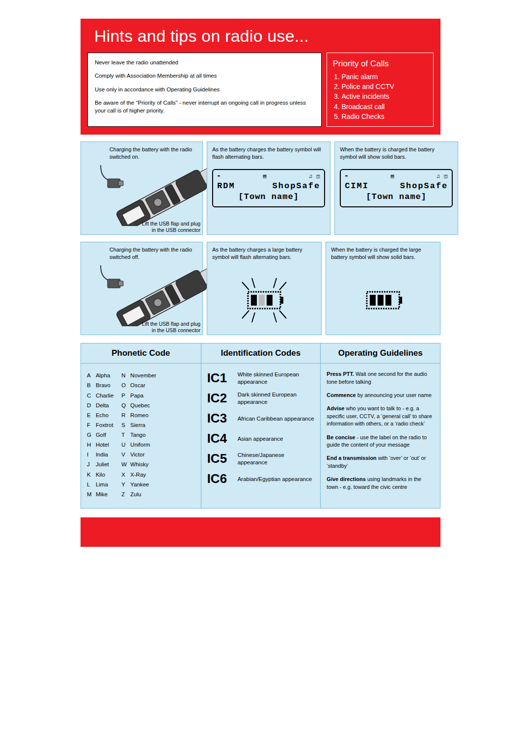Hints and tips on radio use...
Never leave the radio unattended
Comply with Association Membership at all times
Use only in accordance with Operating Guidelines
Be aware of the “Priority of Calls” - never interrupt an ongoing call in progress unless your call is of higher priority.
Priority of Calls
Panic alarm
Police and CCTV
Active incidents
Broadcast call
Radio Checks
Charging the battery with the radio switched on.
Lift the USB flap and plug in the USB connector
As the battery charges the battery symbol will flash alternating bars.
☂ ▤ ♫ ◫
RDM ShopSafe
[Town name]
When the battery is charged the battery symbol will show solid bars.
☂ ▤ ♫ ◫
CIMI ShopSafe
[Town name]
Charging the battery with the radio switched off.
Lift the USB flap and plug in the USB connector
As the battery charges a large battery symbol will flash alternating bars.
When the battery is charged the large battery symbol will show solid bars.
Phonetic Code
| A | Alpha |
| B | Bravo |
| C | Charlie |
| D | Delta |
| E | Echo |
| F | Foxtrot |
| G | Golf |
| H | Hotel |
| I | India |
| J | Juliet |
| K | Kilo |
| L | Lima |
| M | Mike |
| N | November |
| O | Oscar |
| P | Papa |
| Q | Quebec |
| R | Romeo |
| S | Sierra |
| T | Tango |
| U | Uniform |
| V | Victor |
| W | Whisky |
| X | X-Ray |
| Y | Yankee |
| Z | Zulu |
Identification Codes
IC1
White skinned European appearance
IC2
Dark skinned European appearance
IC3
African Caribbean appearance
IC4
Asian appearance
IC5
Chinese/Japanese appearance
IC6
Arabian/Egyptian appearance
Operating Guidelines
Press PTT. Wait one second for the audio tone before talking
Commence by announcing your user name
Advise who you want to talk to - e.g. a specific user, CCTV, a ‘general call’ to share information with others, or a ‘radio check’
Be concise - use the label on the radio to guide the content of your message
End a transmission with ‘over’ or ‘out’ or ‘standby’
Give directions using landmarks in the town - e.g. toward the civic centre